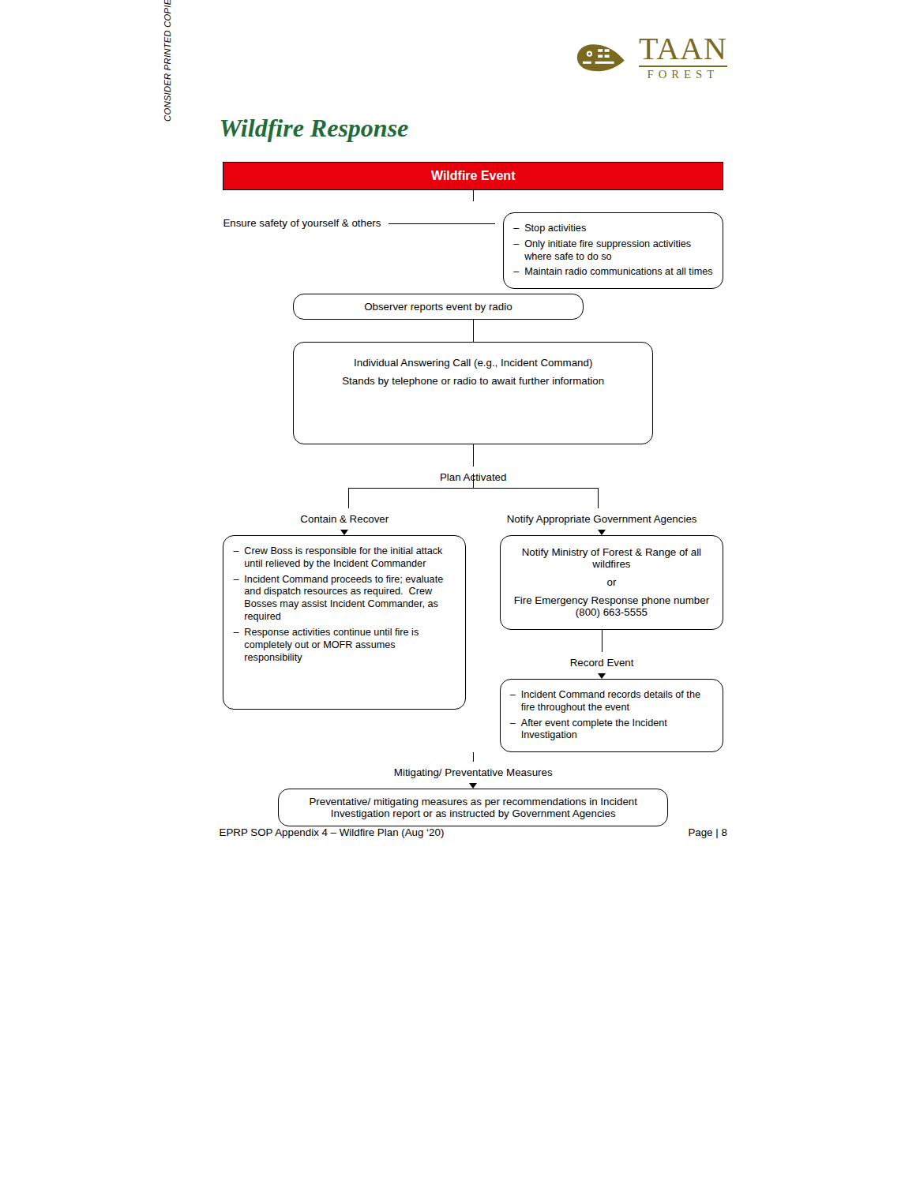CONSIDER PRINTED COPIES OF THIS DOCUMENT UNCONTROLLED. CHECK THE INTRANET TO ENSURE YOU HAVE THE CURRENT VERSION.
TAAN FOREST
Wildfire Response
Wildfire Event
Ensure safety of yourself & others
Stop activities
Only initiate fire suppression activities where safe to do so
Maintain radio communications at all times
Observer reports event by radio
Individual Answering Call (e.g., Incident Command)
Stands by telephone or radio to await further information
Plan Activated
Contain & Recover
Crew Boss is responsible for the initial attack until relieved by the Incident Commander
Incident Command proceeds to fire; evaluate and dispatch resources as required. Crew Bosses may assist Incident Commander, as required
Response activities continue until fire is completely out or MOFR assumes responsibility
Notify Appropriate Government Agencies
Notify Ministry of Forest & Range of all wildfires
or
Fire Emergency Response phone number
(800) 663-5555
Record Event
Incident Command records details of the fire throughout the event
After event complete the Incident Investigation
Mitigating/ Preventative Measures
Preventative/ mitigating measures as per recommendations in Incident Investigation report or as instructed by Government Agencies
EPRP SOP Appendix 4 – Wildfire Plan (Aug ‘20) Page | 8